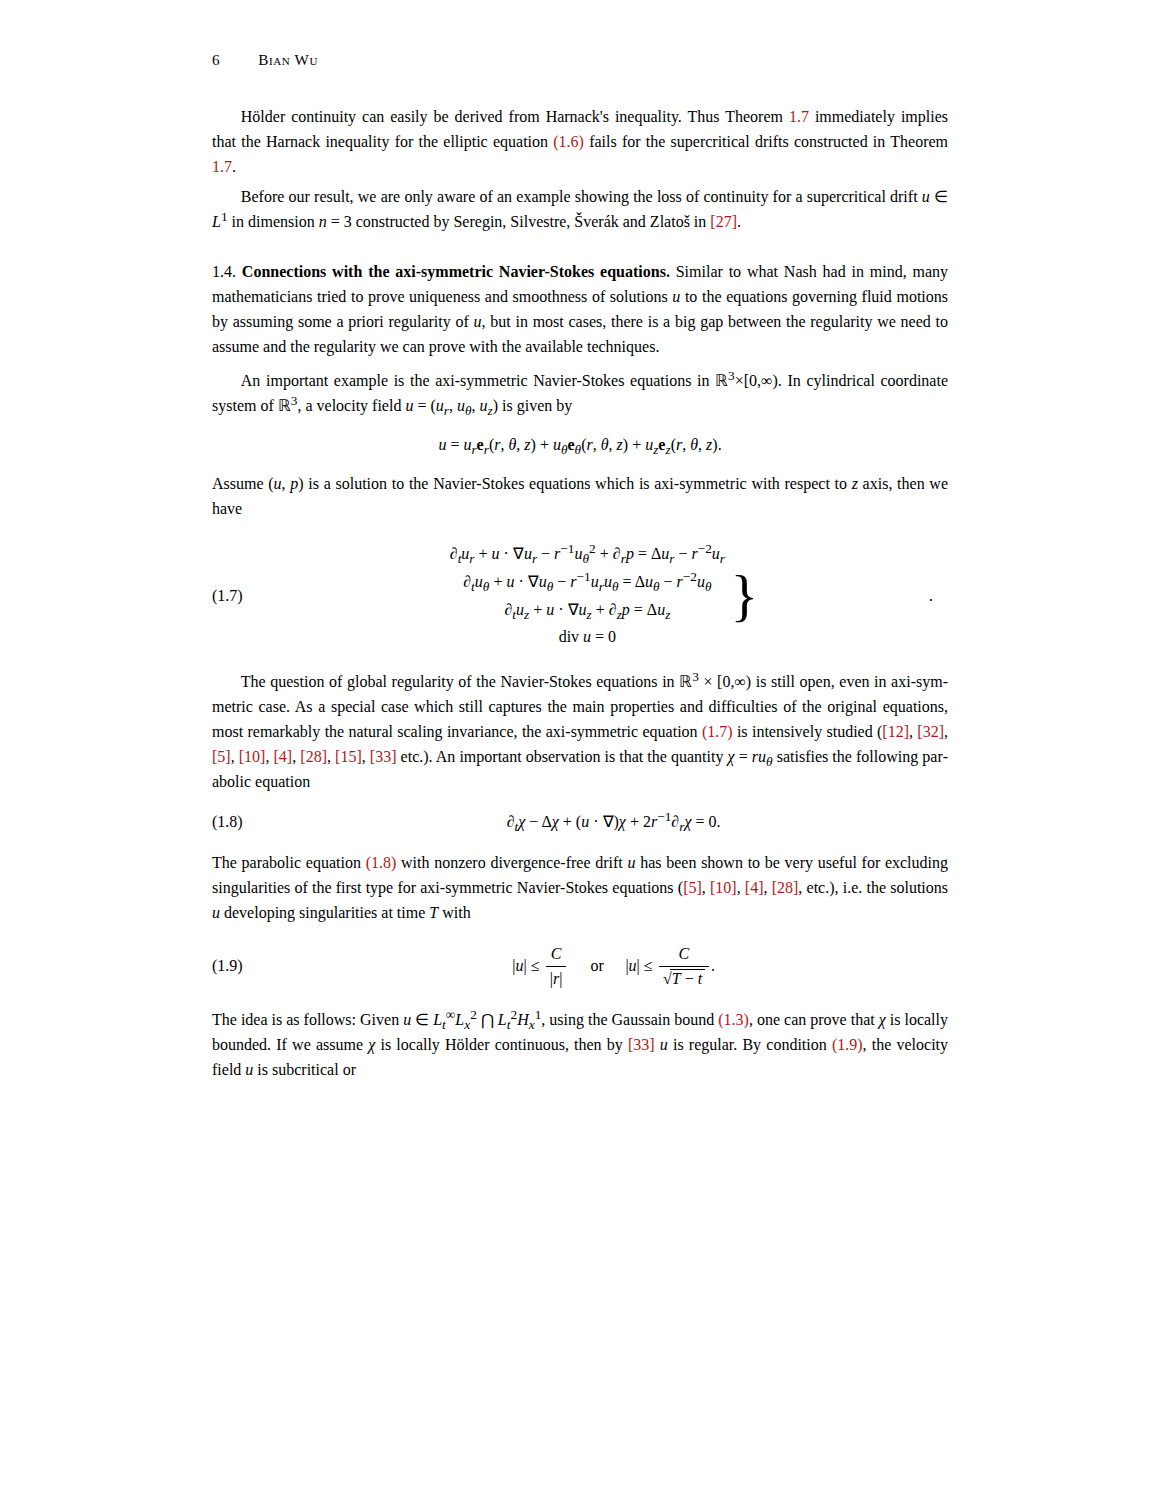6 Bian Wu
Hölder continuity can easily be derived from Harnack's inequality. Thus Theorem 1.7 immediately implies that the Harnack inequality for the elliptic equation (1.6) fails for the supercritical drifts constructed in Theorem 1.7.
Before our result, we are only aware of an example showing the loss of continuity for a supercritical drift u ∈ L1 in dimension n = 3 constructed by Seregin, Silvestre, Šverák and Zlatoš in [27].
1.4. Connections with the axi-symmetric Navier-Stokes equations. Similar to what Nash had in mind, many mathematicians tried to prove uniqueness and smoothness of solutions u to the equations governing fluid motions by assuming some a priori regularity of u, but in most cases, there is a big gap between the regularity we need to assume and the regularity we can prove with the available techniques.
An important example is the axi-symmetric Navier-Stokes equations in ℝ3×[0,∞). In cylindrical coordinate system of ℝ3, a velocity field u = (ur, uθ, uz) is given by
u = ur er(r, θ, z) + uθ eθ(r, θ, z) + uz ez(r, θ, z).
Assume (u, p) is a solution to the Navier-Stokes equations which is axi-symmetric with respect to z axis, then we have
(1.7)
∂tur + u · ∇ur − r−1uθ2 + ∂rp = Δur − r−2ur
∂tuθ + u · ∇uθ − r−1ur uθ = Δuθ − r−2uθ
∂tuz + u · ∇uz + ∂zp = Δuz
div u = 0
}
.
The question of global regularity of the Navier-Stokes equations in ℝ3 × [0,∞) is still open, even in axi-symmetric case. As a special case which still captures the main properties and difficulties of the original equations, most remarkably the natural scaling invariance, the axi-symmetric equation (1.7) is intensively studied ([12], [32], [5], [10], [4], [28], [15], [33] etc.). An important observation is that the quantity χ = ruθ satisfies the following parabolic equation
(1.8)
∂tχ − Δχ + (u · ∇)χ + 2r−1∂rχ = 0.
The parabolic equation (1.8) with nonzero divergence-free drift u has been shown to be very useful for excluding singularities of the first type for axi-symmetric Navier-Stokes equations ([5], [10], [4], [28], etc.), i.e. the solutions u developing singularities at time T with
(1.9)
|u| ≤ C|r| or |u| ≤ C√T − t.
The idea is as follows: Given u ∈ Lt∞Lx2 ⋂ Lt2Hx1, using the Gaussain bound (1.3), one can prove that χ is locally bounded. If we assume χ is locally Hölder continuous, then by [33] u is regular. By condition (1.9), the velocity field u is subcritical or